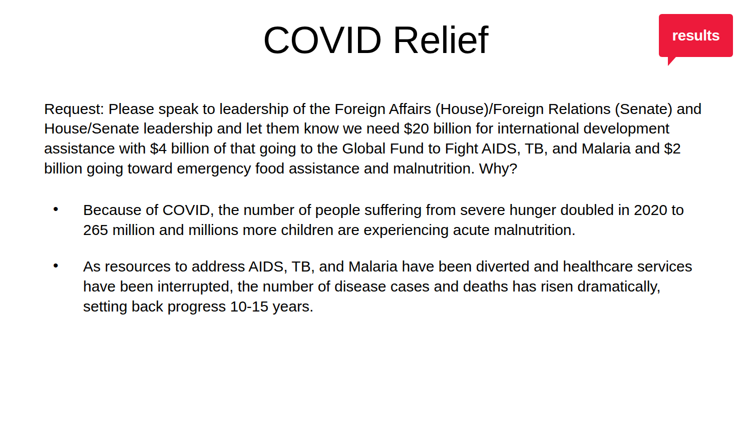results
COVID Relief
Request: Please speak to leadership of the Foreign Affairs (House)/Foreign Relations (Senate) and House/Senate leadership and let them know we need $20 billion for international development assistance with $4 billion of that going to the Global Fund to Fight AIDS, TB, and Malaria and $2 billion going toward emergency food assistance and malnutrition. Why?
Because of COVID, the number of people suffering from severe hunger doubled in 2020 to 265 million and millions more children are experiencing acute malnutrition.
As resources to address AIDS, TB, and Malaria have been diverted and healthcare services have been interrupted, the number of disease cases and deaths has risen dramatically, setting back progress 10-15 years.